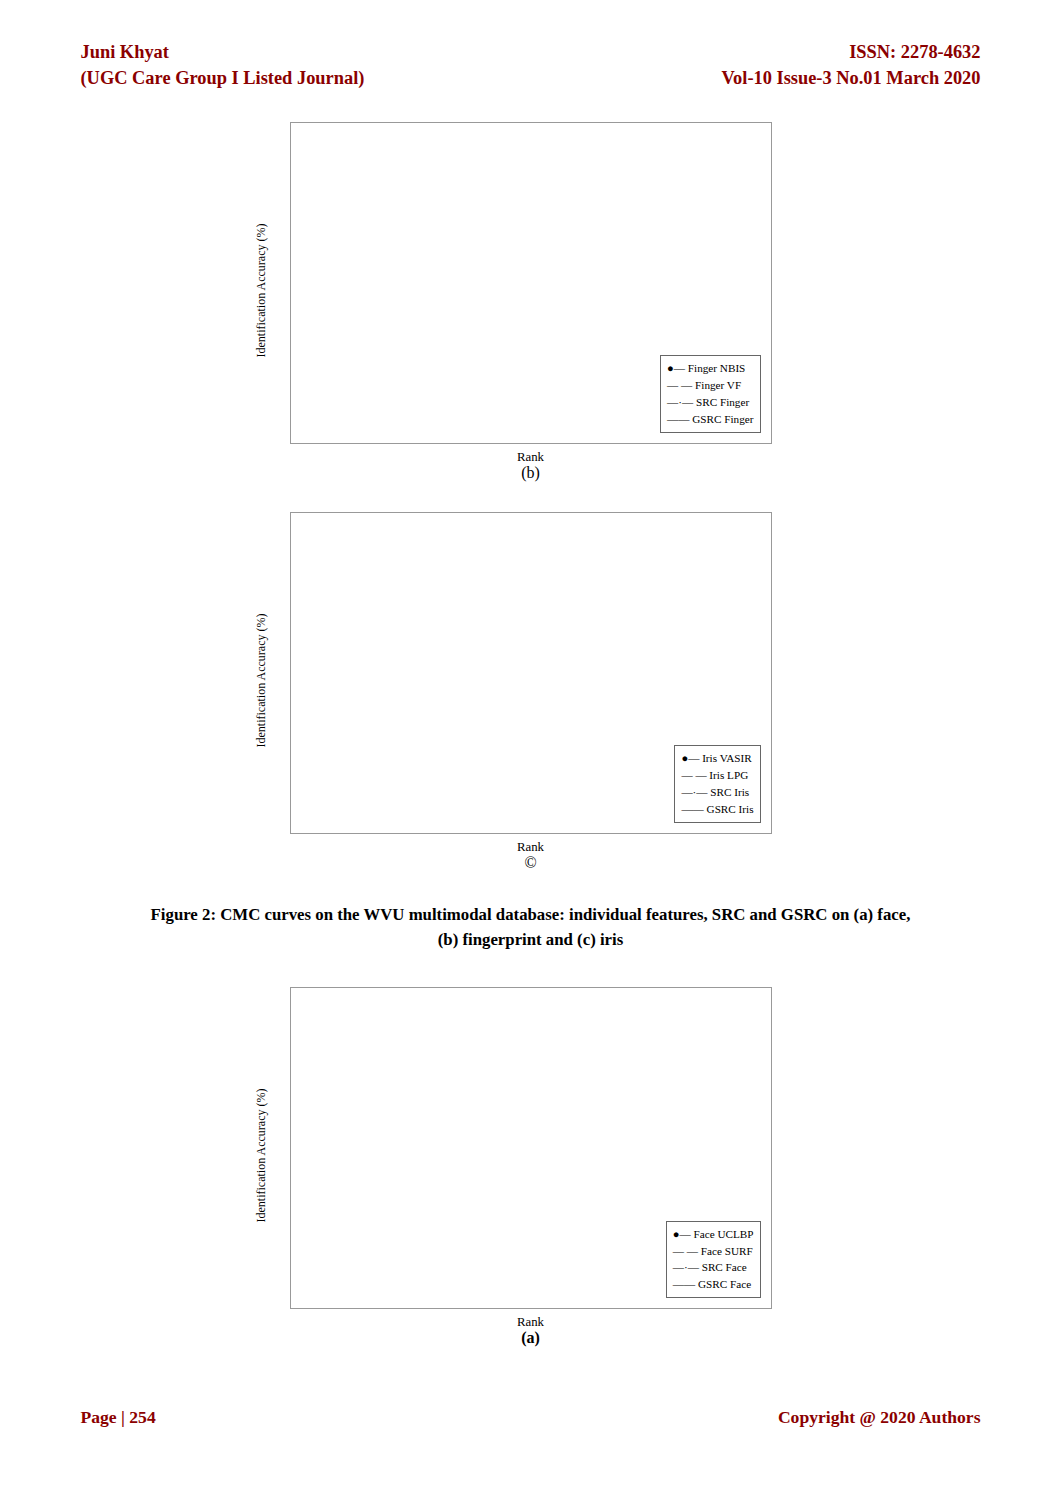Juni Khyat
(UGC Care Group I Listed Journal)
ISSN: 2278-4632
Vol-10 Issue-3 No.01 March 2020
Identification Accuracy (%) Rank
●— Finger NBIS — — Finger VF —·— SRC Finger —— GSRC Finger
(b)
Identification Accuracy (%) Rank
●— Iris VASIR — — Iris LPG —·— SRC Iris —— GSRC Iris
©
Figure 2: CMC curves on the WVU multimodal database: individual features, SRC and GSRC on (a) face, (b) fingerprint and (c) iris
Identification Accuracy (%) Rank
●— Face UCLBP — — Face SURF —·— SRC Face —— GSRC Face
(a)
Page | 254
Copyright @ 2020 Authors